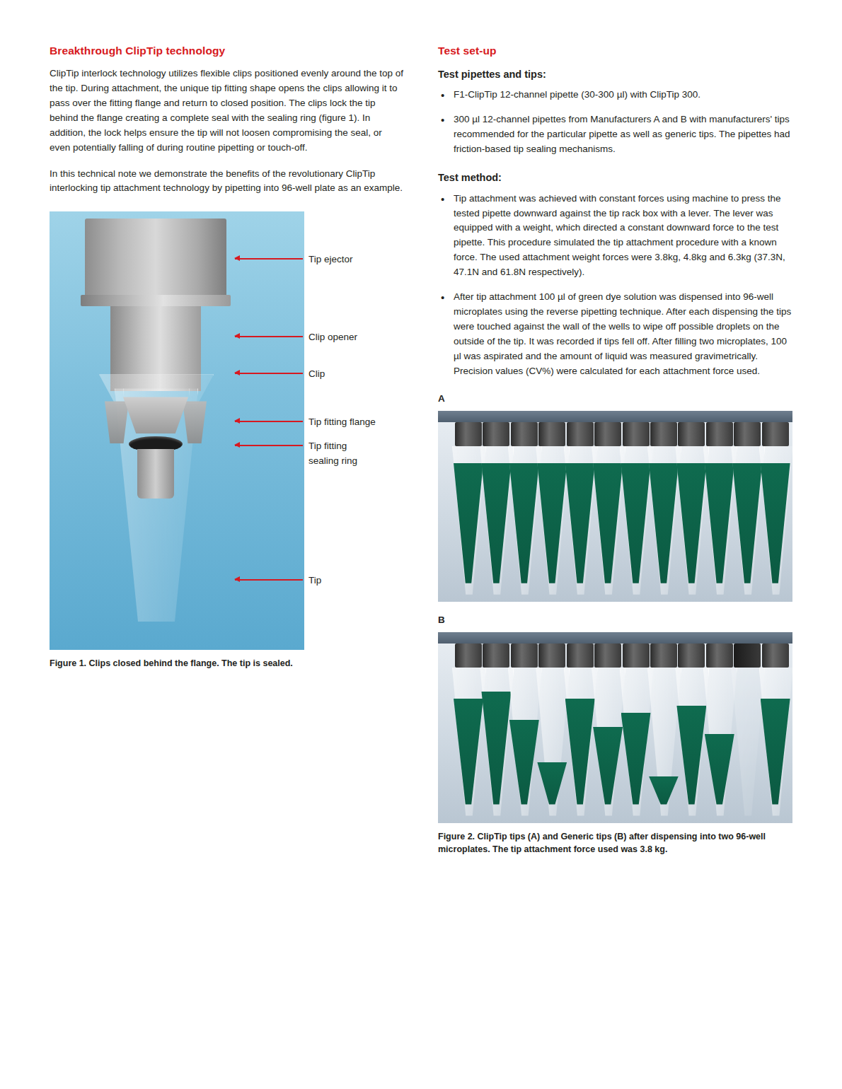Breakthrough ClipTip technology
ClipTip interlock technology utilizes flexible clips positioned evenly around the top of the tip. During attachment, the unique tip fitting shape opens the clips allowing it to pass over the fitting flange and return to closed position. The clips lock the tip behind the flange creating a complete seal with the sealing ring (figure 1). In addition, the lock helps ensure the tip will not loosen compromising the seal, or even potentially falling of during routine pipetting or touch-off.
In this technical note we demonstrate the benefits of the revolutionary ClipTip interlocking tip attachment technology by pipetting into 96-well plate as an example.
Tip ejector
Clip opener
Clip
Tip fitting flange
Tip fitting
sealing ring
Tip
Figure 1. Clips closed behind the flange. The tip is sealed.
Test set-up
Test pipettes and tips:
F1-ClipTip 12-channel pipette (30-300 µl) with ClipTip 300.
300 µl 12-channel pipettes from Manufacturers A and B with manufacturers' tips recommended for the particular pipette as well as generic tips. The pipettes had friction-based tip sealing mechanisms.
Test method:
Tip attachment was achieved with constant forces using machine to press the tested pipette downward against the tip rack box with a lever. The lever was equipped with a weight, which directed a constant downward force to the test pipette. This procedure simulated the tip attachment procedure with a known force. The used attachment weight forces were 3.8kg, 4.8kg and 6.3kg (37.3N, 47.1N and 61.8N respectively).
After tip attachment 100 µl of green dye solution was dispensed into 96-well microplates using the reverse pipetting technique. After each dispensing the tips were touched against the wall of the wells to wipe off possible droplets on the outside of the tip. It was recorded if tips fell off. After filling two microplates, 100 µl was aspirated and the amount of liquid was measured gravimetrically. Precision values (CV%) were calculated for each attachment force used.
A
B
Figure 2. ClipTip tips (A) and Generic tips (B) after dispensing into two 96-well microplates. The tip attachment force used was 3.8 kg.